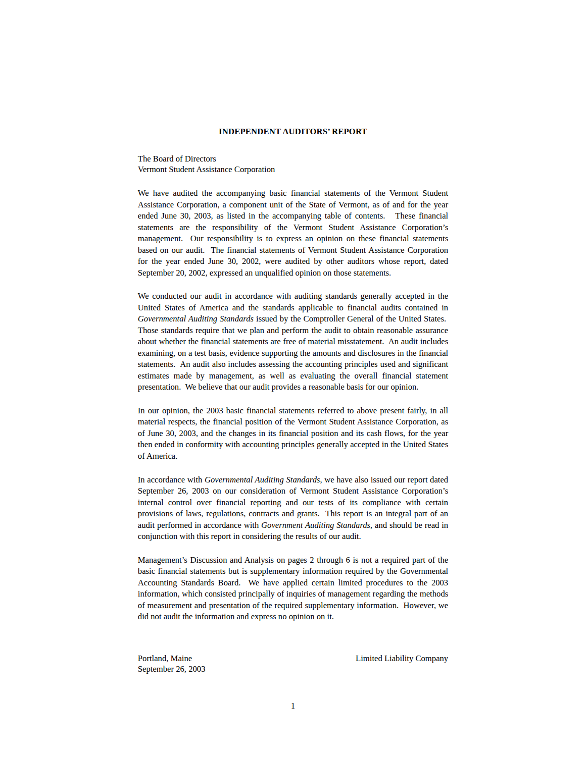INDEPENDENT AUDITORS’ REPORT
The Board of Directors
Vermont Student Assistance Corporation
We have audited the accompanying basic financial statements of the Vermont Student Assistance Corporation, a component unit of the State of Vermont, as of and for the year ended June 30, 2003, as listed in the accompanying table of contents. These financial statements are the responsibility of the Vermont Student Assistance Corporation’s management. Our responsibility is to express an opinion on these financial statements based on our audit. The financial statements of Vermont Student Assistance Corporation for the year ended June 30, 2002, were audited by other auditors whose report, dated September 20, 2002, expressed an unqualified opinion on those statements.
We conducted our audit in accordance with auditing standards generally accepted in the United States of America and the standards applicable to financial audits contained in Governmental Auditing Standards issued by the Comptroller General of the United States. Those standards require that we plan and perform the audit to obtain reasonable assurance about whether the financial statements are free of material misstatement. An audit includes examining, on a test basis, evidence supporting the amounts and disclosures in the financial statements. An audit also includes assessing the accounting principles used and significant estimates made by management, as well as evaluating the overall financial statement presentation. We believe that our audit provides a reasonable basis for our opinion.
In our opinion, the 2003 basic financial statements referred to above present fairly, in all material respects, the financial position of the Vermont Student Assistance Corporation, as of June 30, 2003, and the changes in its financial position and its cash flows, for the year then ended in conformity with accounting principles generally accepted in the United States of America.
In accordance with Governmental Auditing Standards, we have also issued our report dated September 26, 2003 on our consideration of Vermont Student Assistance Corporation’s internal control over financial reporting and our tests of its compliance with certain provisions of laws, regulations, contracts and grants. This report is an integral part of an audit performed in accordance with Government Auditing Standards, and should be read in conjunction with this report in considering the results of our audit.
Management’s Discussion and Analysis on pages 2 through 6 is not a required part of the basic financial statements but is supplementary information required by the Governmental Accounting Standards Board. We have applied certain limited procedures to the 2003 information, which consisted principally of inquiries of management regarding the methods of measurement and presentation of the required supplementary information. However, we did not audit the information and express no opinion on it.
Portland, Maine
September 26, 2003
Limited Liability Company
1